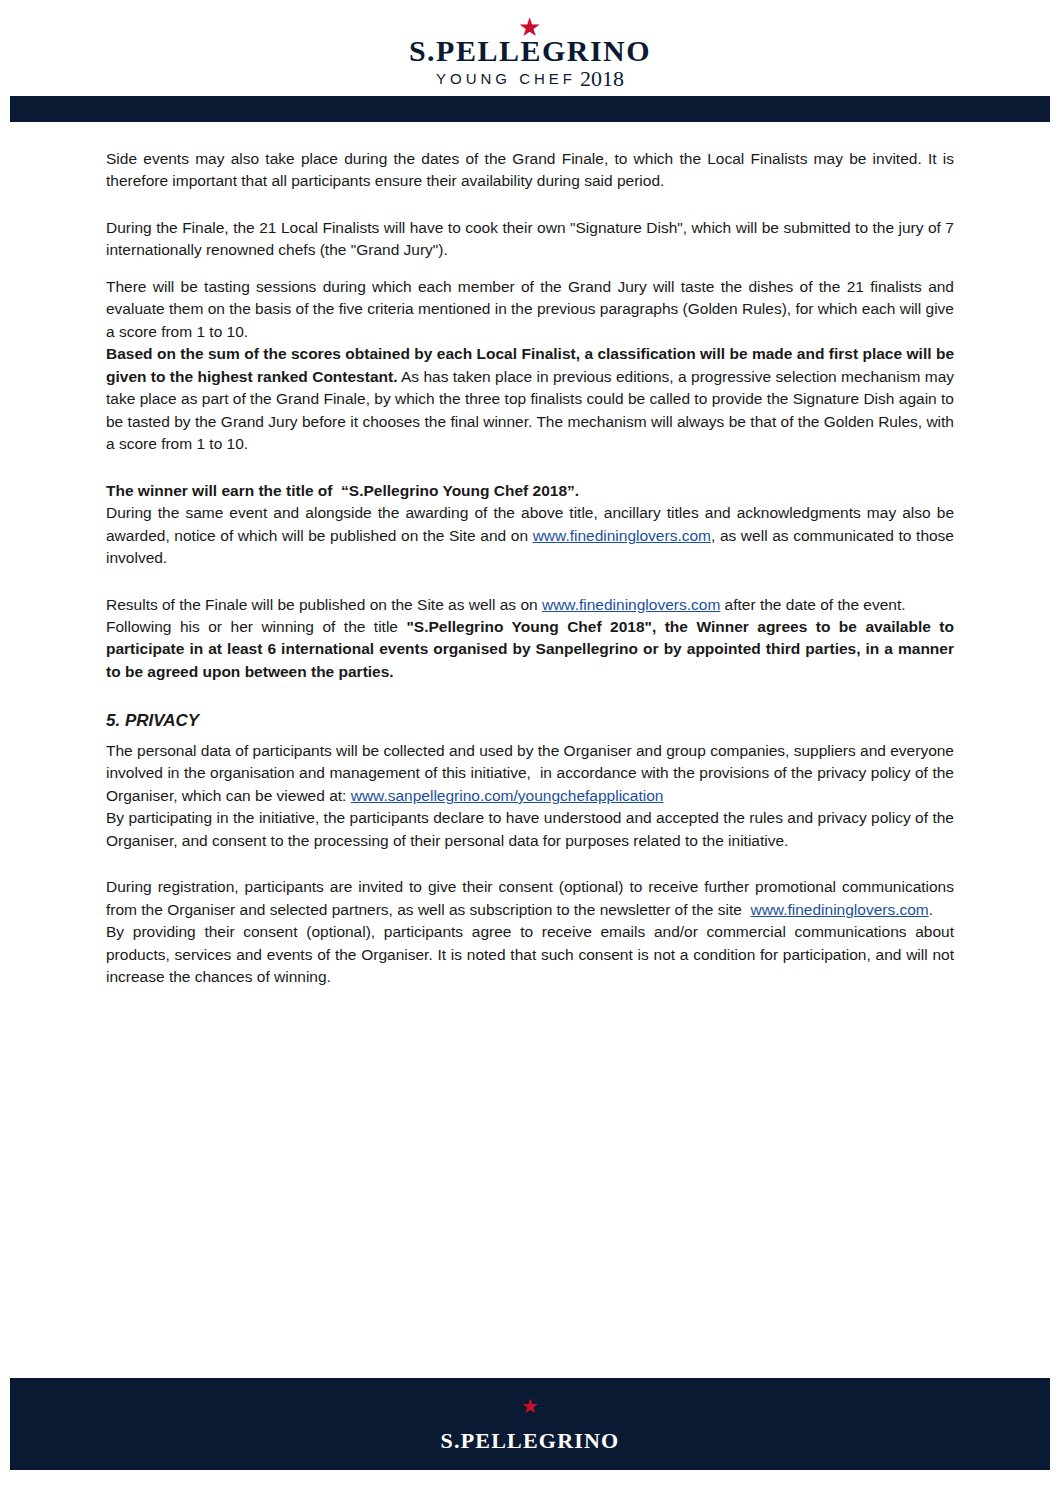★ S.PELLEGRINO
YOUNG CHEF2018
Side events may also take place during the dates of the Grand Finale, to which the Local Finalists may be invited. It is therefore important that all participants ensure their availability during said period.
During the Finale, the 21 Local Finalists will have to cook their own "Signature Dish", which will be submitted to the jury of 7 internationally renowned chefs (the "Grand Jury").
There will be tasting sessions during which each member of the Grand Jury will taste the dishes of the 21 finalists and evaluate them on the basis of the five criteria mentioned in the previous paragraphs (Golden Rules), for which each will give a score from 1 to 10.
Based on the sum of the scores obtained by each Local Finalist, a classification will be made and first place will be given to the highest ranked Contestant. As has taken place in previous editions, a progressive selection mechanism may take place as part of the Grand Finale, by which the three top finalists could be called to provide the Signature Dish again to be tasted by the Grand Jury before it chooses the final winner. The mechanism will always be that of the Golden Rules, with a score from 1 to 10.
The winner will earn the title of “S.Pellegrino Young Chef 2018”.
During the same event and alongside the awarding of the above title, ancillary titles and acknowledgments may also be awarded, notice of which will be published on the Site and on www.finedininglovers.com, as well as communicated to those involved.
Results of the Finale will be published on the Site as well as on www.finedininglovers.com after the date of the event.
Following his or her winning of the title "S.Pellegrino Young Chef 2018", the Winner agrees to be available to participate in at least 6 international events organised by Sanpellegrino or by appointed third parties, in a manner to be agreed upon between the parties.
5. PRIVACY
The personal data of participants will be collected and used by the Organiser and group companies, suppliers and everyone involved in the organisation and management of this initiative, in accordance with the provisions of the privacy policy of the Organiser, which can be viewed at: www.sanpellegrino.com/youngchefapplication
By participating in the initiative, the participants declare to have understood and accepted the rules and privacy policy of the Organiser, and consent to the processing of their personal data for purposes related to the initiative.
During registration, participants are invited to give their consent (optional) to receive further promotional communications from the Organiser and selected partners, as well as subscription to the newsletter of the site www.finedininglovers.com.
By providing their consent (optional), participants agree to receive emails and/or commercial communications about products, services and events of the Organiser. It is noted that such consent is not a condition for participation, and will not increase the chances of winning.
★
S.PELLEGRINO